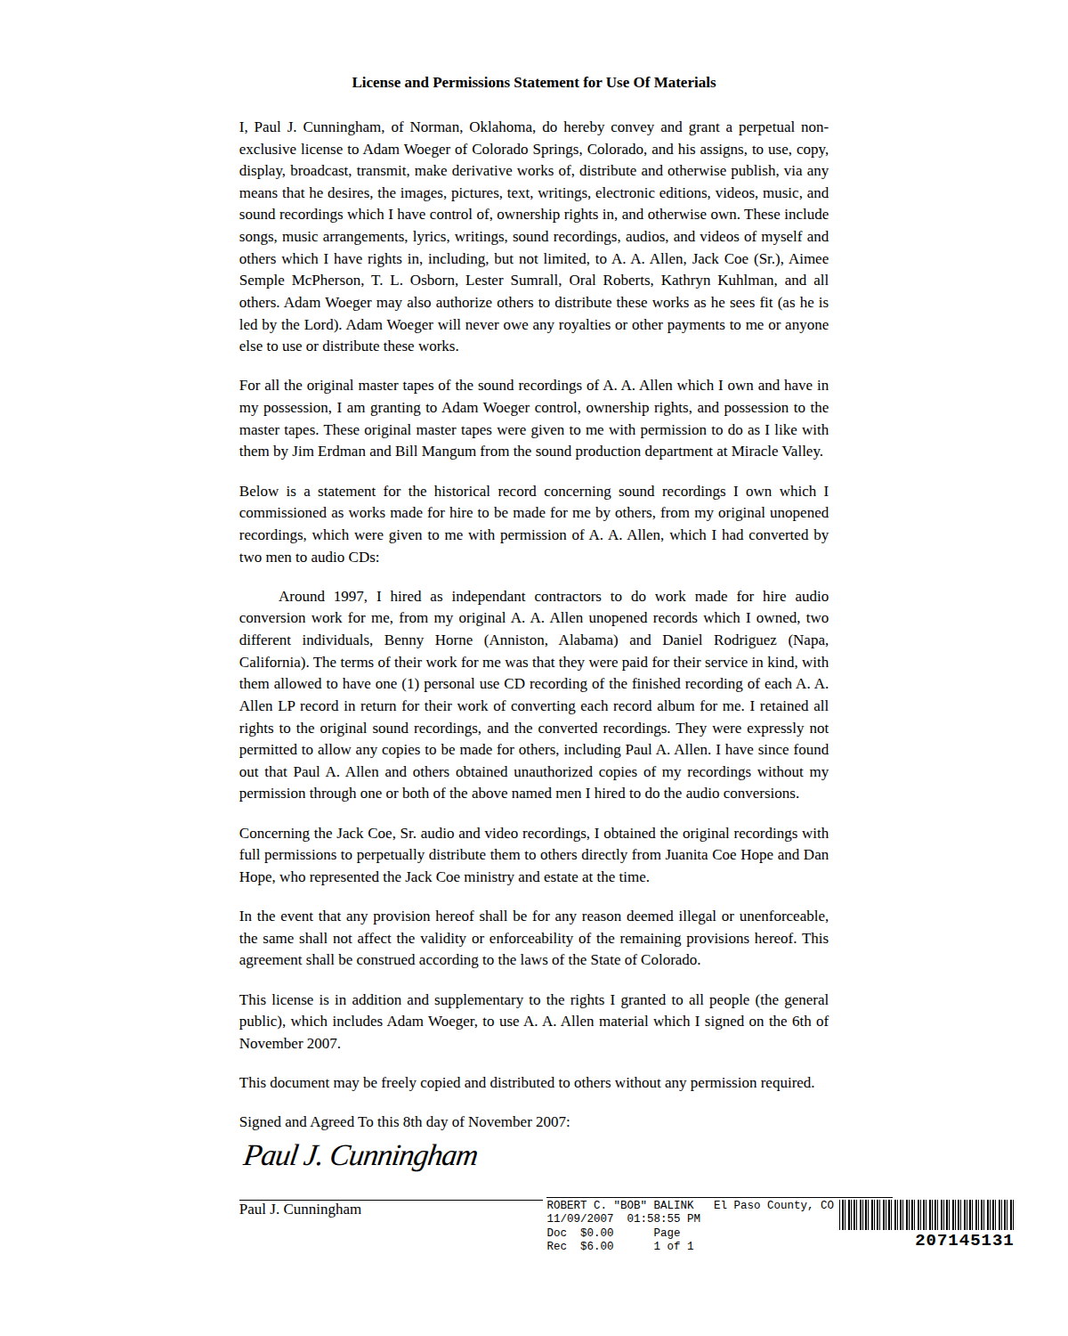License and Permissions Statement for Use Of Materials
I, Paul J. Cunningham, of Norman, Oklahoma, do hereby convey and grant a perpetual non-exclusive license to Adam Woeger of Colorado Springs, Colorado, and his assigns, to use, copy, display, broadcast, transmit, make derivative works of, distribute and otherwise publish, via any means that he desires, the images, pictures, text, writings, electronic editions, videos, music, and sound recordings which I have control of, ownership rights in, and otherwise own. These include songs, music arrangements, lyrics, writings, sound recordings, audios, and videos of myself and others which I have rights in, including, but not limited, to A. A. Allen, Jack Coe (Sr.), Aimee Semple McPherson, T. L. Osborn, Lester Sumrall, Oral Roberts, Kathryn Kuhlman, and all others. Adam Woeger may also authorize others to distribute these works as he sees fit (as he is led by the Lord). Adam Woeger will never owe any royalties or other payments to me or anyone else to use or distribute these works.
For all the original master tapes of the sound recordings of A. A. Allen which I own and have in my possession, I am granting to Adam Woeger control, ownership rights, and possession to the master tapes. These original master tapes were given to me with permission to do as I like with them by Jim Erdman and Bill Mangum from the sound production department at Miracle Valley.
Below is a statement for the historical record concerning sound recordings I own which I commissioned as works made for hire to be made for me by others, from my original unopened recordings, which were given to me with permission of A. A. Allen, which I had converted by two men to audio CDs:
Around 1997, I hired as independant contractors to do work made for hire audio conversion work for me, from my original A. A. Allen unopened records which I owned, two different individuals, Benny Horne (Anniston, Alabama) and Daniel Rodriguez (Napa, California). The terms of their work for me was that they were paid for their service in kind, with them allowed to have one (1) personal use CD recording of the finished recording of each A. A. Allen LP record in return for their work of converting each record album for me. I retained all rights to the original sound recordings, and the converted recordings. They were expressly not permitted to allow any copies to be made for others, including Paul A. Allen. I have since found out that Paul A. Allen and others obtained unauthorized copies of my recordings without my permission through one or both of the above named men I hired to do the audio conversions.
Concerning the Jack Coe, Sr. audio and video recordings, I obtained the original recordings with full permissions to perpetually distribute them to others directly from Juanita Coe Hope and Dan Hope, who represented the Jack Coe ministry and estate at the time.
In the event that any provision hereof shall be for any reason deemed illegal or unenforceable, the same shall not affect the validity or enforceability of the remaining provisions hereof. This agreement shall be construed according to the laws of the State of Colorado.
This license is in addition and supplementary to the rights I granted to all people (the general public), which includes Adam Woeger, to use A. A. Allen material which I signed on the 6th of November 2007.
This document may be freely copied and distributed to others without any permission required.
Signed and Agreed To this 8th day of November 2007:
Paul J. Cunningham
Paul J. Cunningham
ROBERT C. "BOB" BALINK El Paso County, CO 11/09/2007 01:58:55 PM Doc $0.00 Page Rec $6.00 1 of 1
207145131